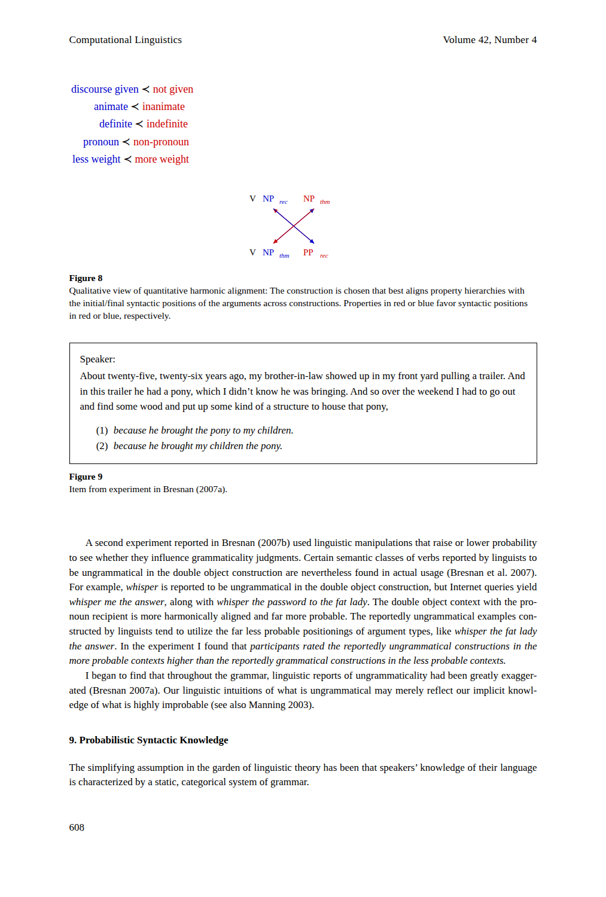Computational Linguistics
Volume 42, Number 4
discourse given ≺ not given
animate ≺ inanimate
definite ≺ indefinite
pronoun ≺ non-pronoun
less weight ≺ more weight
V NP rec NP thm V NP thm PP rec
Figure 8
Qualitative view of quantitative harmonic alignment: The construction is chosen that best aligns property hierarchies with the initial/final syntactic positions of the arguments across constructions. Properties in red or blue favor syntactic positions in red or blue, respectively.
Speaker:
About twenty-five, twenty-six years ago, my brother-in-law showed up in my front yard pulling a trailer. And in this trailer he had a pony, which I didn’t know he was bringing. And so over the weekend I had to go out and find some wood and put up some kind of a structure to house that pony,
(1) because he brought the pony to my children.
(2) because he brought my children the pony.
Figure 9
Item from experiment in Bresnan (2007a).
A second experiment reported in Bresnan (2007b) used linguistic manipulations that raise or lower probability to see whether they influence grammaticality judgments. Certain semantic classes of verbs reported by linguists to be ungrammatical in the double object construction are nevertheless found in actual usage (Bresnan et al. 2007). For example, whisper is reported to be ungrammatical in the double object construction, but Internet queries yield whisper me the answer, along with whisper the password to the fat lady. The double object context with the pronoun recipient is more harmonically aligned and far more probable. The reportedly ungrammatical examples constructed by linguists tend to utilize the far less probable positionings of argument types, like whisper the fat lady the answer. In the experiment I found that participants rated the reportedly ungrammatical constructions in the more probable contexts higher than the reportedly grammatical constructions in the less probable contexts.
I began to find that throughout the grammar, linguistic reports of ungrammaticality had been greatly exaggerated (Bresnan 2007a). Our linguistic intuitions of what is ungrammatical may merely reflect our implicit knowledge of what is highly improbable (see also Manning 2003).
9. Probabilistic Syntactic Knowledge
The simplifying assumption in the garden of linguistic theory has been that speakers’ knowledge of their language is characterized by a static, categorical system of grammar.
608